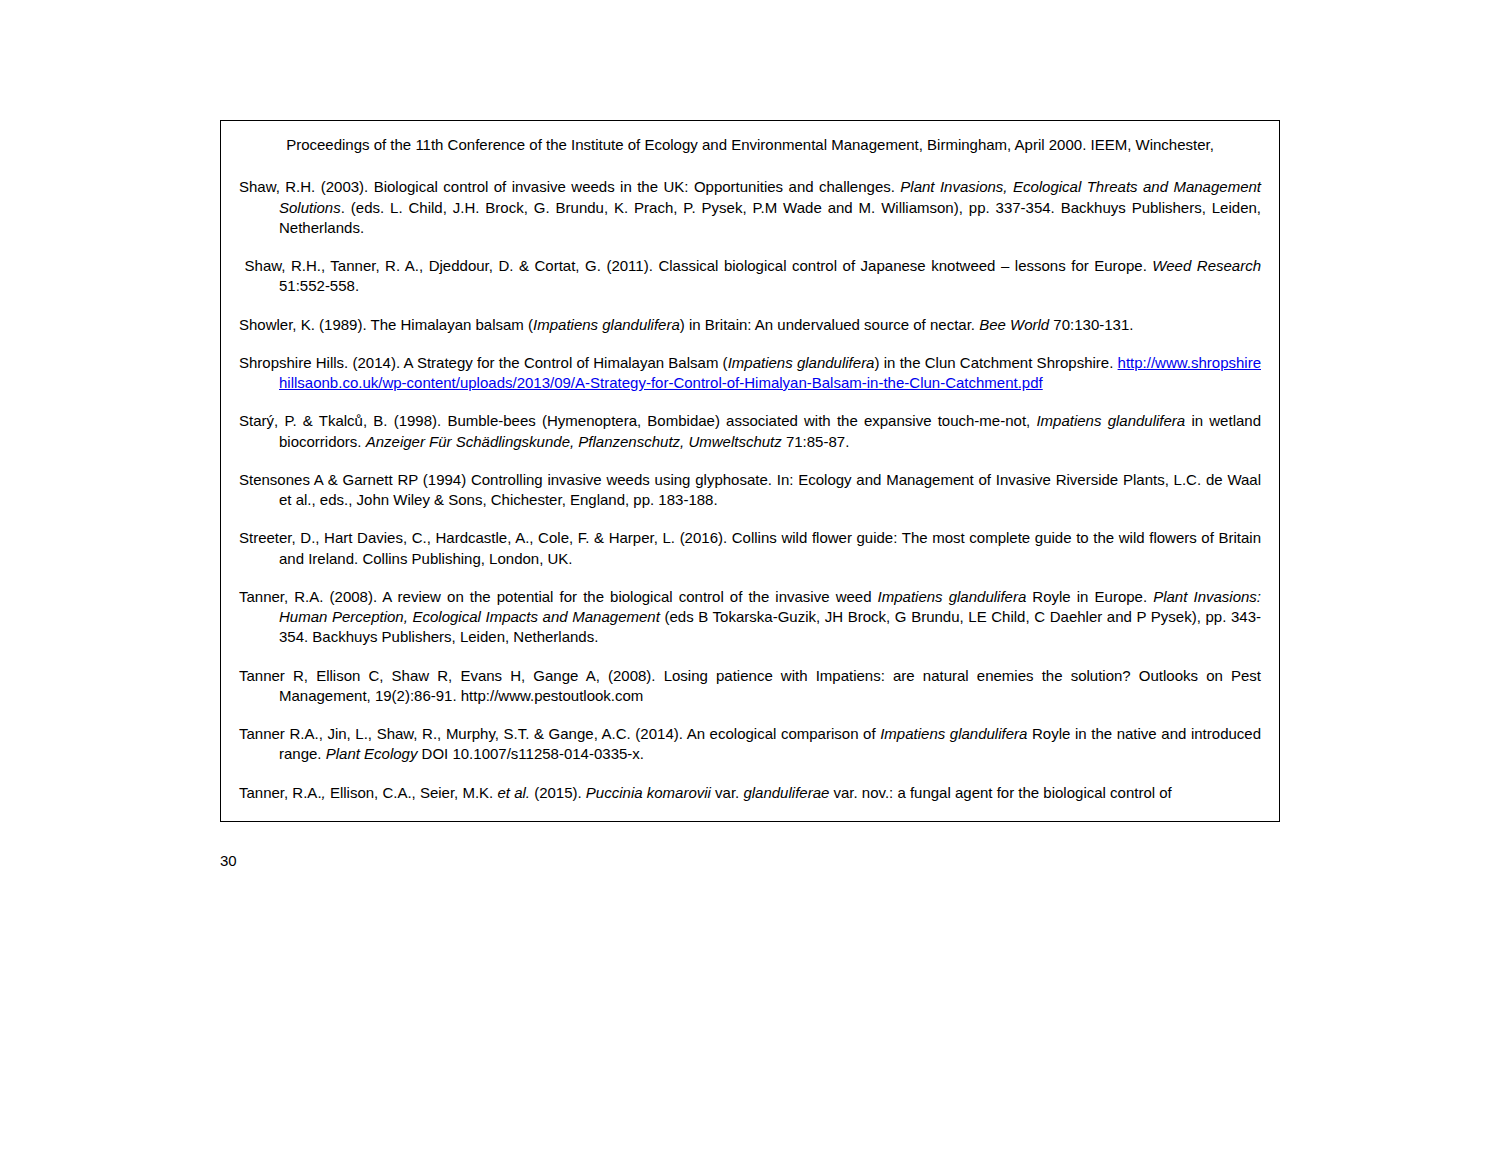Proceedings of the 11th Conference of the Institute of Ecology and Environmental Management, Birmingham, April 2000. IEEM, Winchester,
Shaw, R.H. (2003). Biological control of invasive weeds in the UK: Opportunities and challenges. Plant Invasions, Ecological Threats and Management Solutions. (eds. L. Child, J.H. Brock, G. Brundu, K. Prach, P. Pysek, P.M Wade and M. Williamson), pp. 337-354. Backhuys Publishers, Leiden, Netherlands.
Shaw, R.H., Tanner, R. A., Djeddour, D. & Cortat, G. (2011). Classical biological control of Japanese knotweed – lessons for Europe. Weed Research 51:552-558.
Showler, K. (1989). The Himalayan balsam (Impatiens glandulifera) in Britain: An undervalued source of nectar. Bee World 70:130-131.
Shropshire Hills. (2014). A Strategy for the Control of Himalayan Balsam (Impatiens glandulifera) in the Clun Catchment Shropshire. http://www.shropshirehillsaonb.co.uk/wp-content/uploads/2013/09/A-Strategy-for-Control-of-Himalyan-Balsam-in-the-Clun-Catchment.pdf
Starý, P. & Tkalců, B. (1998). Bumble-bees (Hymenoptera, Bombidae) associated with the expansive touch-me-not, Impatiens glandulifera in wetland biocorridors. Anzeiger Für Schädlingskunde, Pflanzenschutz, Umweltschutz 71:85-87.
Stensones A & Garnett RP (1994) Controlling invasive weeds using glyphosate. In: Ecology and Management of Invasive Riverside Plants, L.C. de Waal et al., eds., John Wiley & Sons, Chichester, England, pp. 183-188.
Streeter, D., Hart Davies, C., Hardcastle, A., Cole, F. & Harper, L. (2016). Collins wild flower guide: The most complete guide to the wild flowers of Britain and Ireland. Collins Publishing, London, UK.
Tanner, R.A. (2008). A review on the potential for the biological control of the invasive weed Impatiens glandulifera Royle in Europe. Plant Invasions: Human Perception, Ecological Impacts and Management (eds B Tokarska-Guzik, JH Brock, G Brundu, LE Child, C Daehler and P Pysek), pp. 343-354. Backhuys Publishers, Leiden, Netherlands.
Tanner R, Ellison C, Shaw R, Evans H, Gange A, (2008). Losing patience with Impatiens: are natural enemies the solution? Outlooks on Pest Management, 19(2):86-91. http://www.pestoutlook.com
Tanner R.A., Jin, L., Shaw, R., Murphy, S.T. & Gange, A.C. (2014). An ecological comparison of Impatiens glandulifera Royle in the native and introduced range. Plant Ecology DOI 10.1007/s11258-014-0335-x.
Tanner, R.A., Ellison, C.A., Seier, M.K. et al. (2015). Puccinia komarovii var. glanduliferae var. nov.: a fungal agent for the biological control of
30